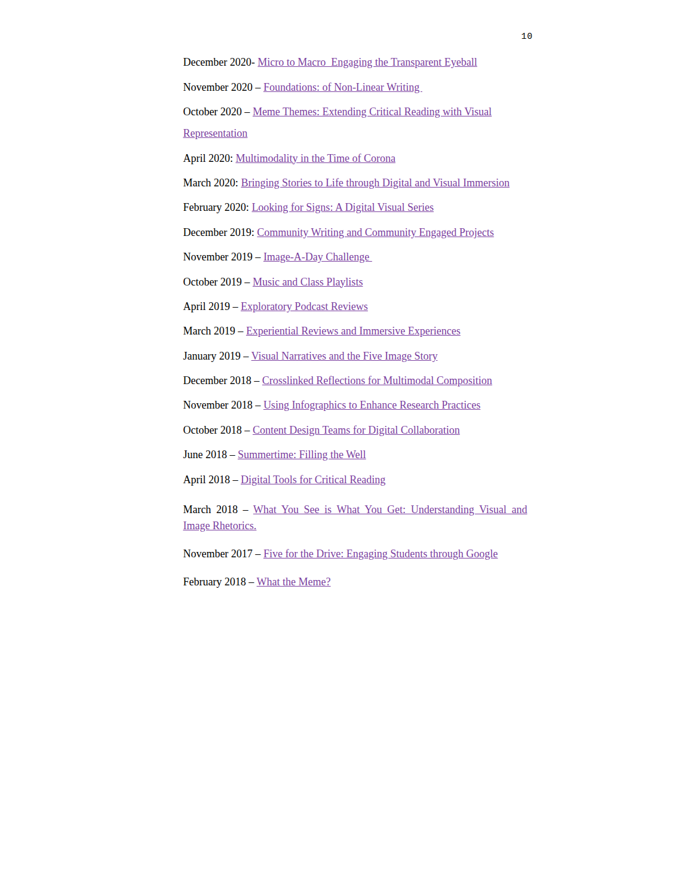10
December 2020- Micro to Macro Engaging the Transparent Eyeball
November 2020 – Foundations: of Non-Linear Writing
October 2020 – Meme Themes: Extending Critical Reading with Visual Representation
April 2020: Multimodality in the Time of Corona
March 2020: Bringing Stories to Life through Digital and Visual Immersion
February 2020: Looking for Signs: A Digital Visual Series
December 2019: Community Writing and Community Engaged Projects
November 2019 – Image-A-Day Challenge
October 2019 – Music and Class Playlists
April 2019 – Exploratory Podcast Reviews
March 2019 – Experiential Reviews and Immersive Experiences
January 2019 – Visual Narratives and the Five Image Story
December 2018 – Crosslinked Reflections for Multimodal Composition
November 2018 – Using Infographics to Enhance Research Practices
October 2018 – Content Design Teams for Digital Collaboration
June 2018 – Summertime: Filling the Well
April 2018 – Digital Tools for Critical Reading
March 2018 – What You See is What You Get: Understanding Visual and Image Rhetorics.
November 2017 – Five for the Drive: Engaging Students through Google
February 2018 – What the Meme?